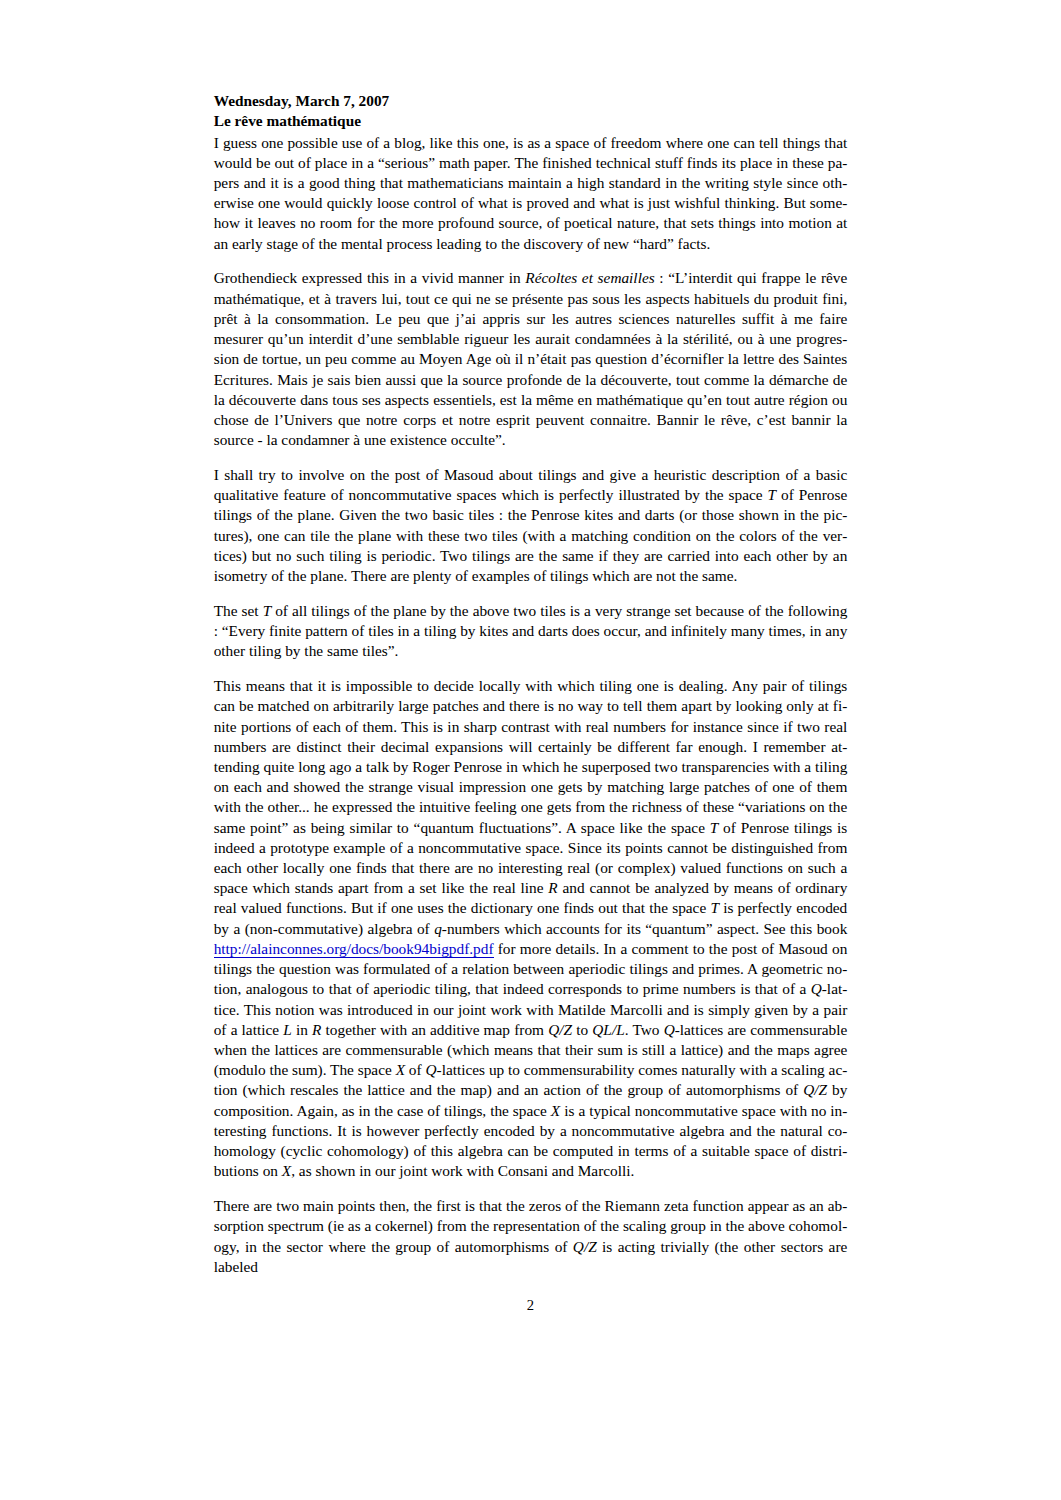Wednesday, March 7, 2007
Le rêve mathématique
I guess one possible use of a blog, like this one, is as a space of freedom where one can tell things that would be out of place in a “serious” math paper. The finished technical stuff finds its place in these papers and it is a good thing that mathematicians maintain a high standard in the writing style since otherwise one would quickly loose control of what is proved and what is just wishful thinking. But somehow it leaves no room for the more profound source, of poetical nature, that sets things into motion at an early stage of the mental process leading to the discovery of new “hard” facts.
Grothendieck expressed this in a vivid manner in Récoltes et semailles : “L’interdit qui frappe le rêve mathématique, et à travers lui, tout ce qui ne se présente pas sous les aspects habituels du produit fini, prêt à la consommation. Le peu que j’ai appris sur les autres sciences naturelles suffit à me faire mesurer qu’un interdit d’une semblable rigueur les aurait condamnées à la stérilité, ou à une progression de tortue, un peu comme au Moyen Age où il n’était pas question d’écornifler la lettre des Saintes Ecritures. Mais je sais bien aussi que la source profonde de la découverte, tout comme la démarche de la découverte dans tous ses aspects essentiels, est la même en mathématique qu’en tout autre région ou chose de l’Univers que notre corps et notre esprit peuvent connaitre. Bannir le rêve, c’est bannir la source - la condamner à une existence occulte”.
I shall try to involve on the post of Masoud about tilings and give a heuristic description of a basic qualitative feature of noncommutative spaces which is perfectly illustrated by the space T of Penrose tilings of the plane. Given the two basic tiles : the Penrose kites and darts (or those shown in the pictures), one can tile the plane with these two tiles (with a matching condition on the colors of the vertices) but no such tiling is periodic. Two tilings are the same if they are carried into each other by an isometry of the plane. There are plenty of examples of tilings which are not the same.
The set T of all tilings of the plane by the above two tiles is a very strange set because of the following : “Every finite pattern of tiles in a tiling by kites and darts does occur, and infinitely many times, in any other tiling by the same tiles”.
This means that it is impossible to decide locally with which tiling one is dealing. Any pair of tilings can be matched on arbitrarily large patches and there is no way to tell them apart by looking only at finite portions of each of them. This is in sharp contrast with real numbers for instance since if two real numbers are distinct their decimal expansions will certainly be different far enough. I remember attending quite long ago a talk by Roger Penrose in which he superposed two transparencies with a tiling on each and showed the strange visual impression one gets by matching large patches of one of them with the other... he expressed the intuitive feeling one gets from the richness of these “variations on the same point” as being similar to “quantum fluctuations”. A space like the space T of Penrose tilings is indeed a prototype example of a noncommutative space. Since its points cannot be distinguished from each other locally one finds that there are no interesting real (or complex) valued functions on such a space which stands apart from a set like the real line R and cannot be analyzed by means of ordinary real valued functions. But if one uses the dictionary one finds out that the space T is perfectly encoded by a (non-commutative) algebra of q-numbers which accounts for its “quantum” aspect. See this book http://alainconnes.org/docs/book94bigpdf.pdf for more details. In a comment to the post of Masoud on tilings the question was formulated of a relation between aperiodic tilings and primes. A geometric notion, analogous to that of aperiodic tiling, that indeed corresponds to prime numbers is that of a Q-lattice. This notion was introduced in our joint work with Matilde Marcolli and is simply given by a pair of a lattice L in R together with an additive map from Q/Z to QL/L. Two Q-lattices are commensurable when the lattices are commensurable (which means that their sum is still a lattice) and the maps agree (modulo the sum). The space X of Q-lattices up to commensurability comes naturally with a scaling action (which rescales the lattice and the map) and an action of the group of automorphisms of Q/Z by composition. Again, as in the case of tilings, the space X is a typical noncommutative space with no interesting functions. It is however perfectly encoded by a noncommutative algebra and the natural cohomology (cyclic cohomology) of this algebra can be computed in terms of a suitable space of distributions on X, as shown in our joint work with Consani and Marcolli.
There are two main points then, the first is that the zeros of the Riemann zeta function appear as an absorption spectrum (ie as a cokernel) from the representation of the scaling group in the above cohomology, in the sector where the group of automorphisms of Q/Z is acting trivially (the other sectors are labeled
2